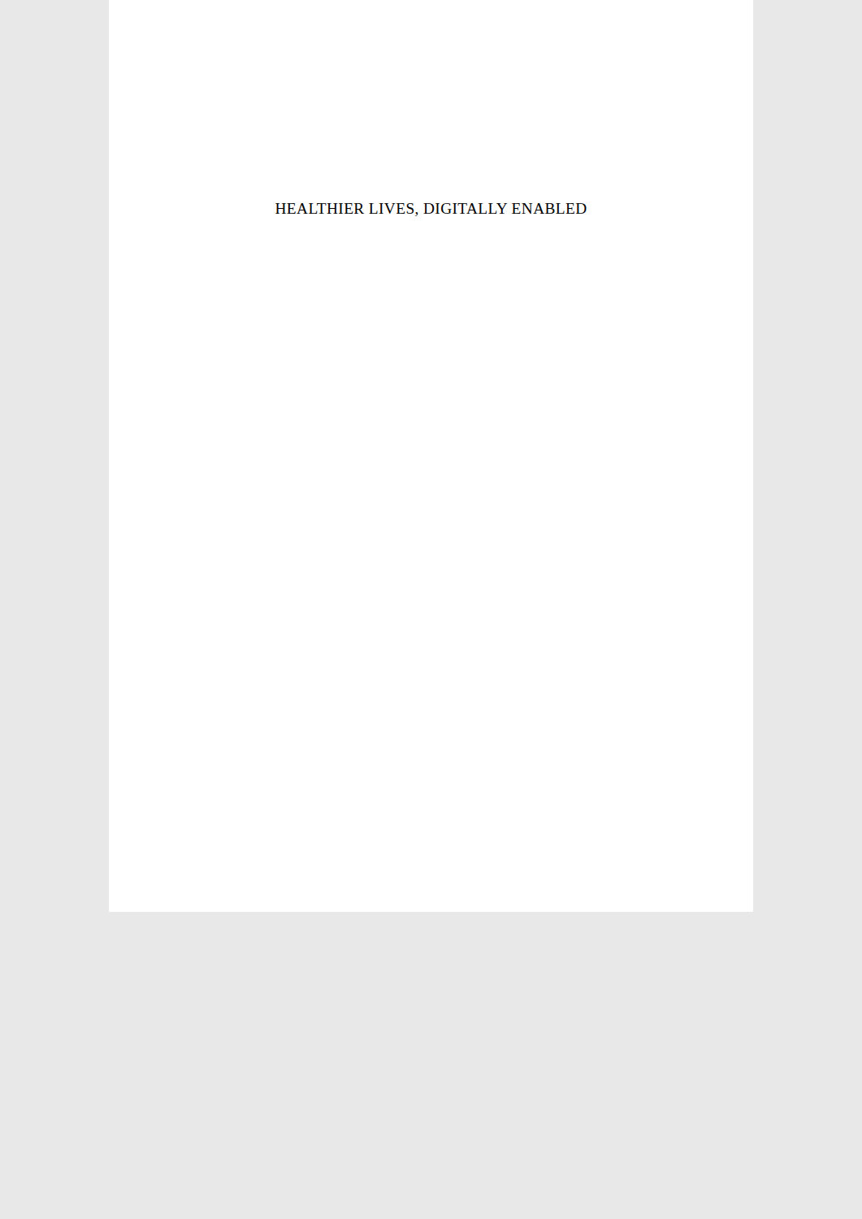HEALTHIER LIVES, DIGITALLY ENABLED